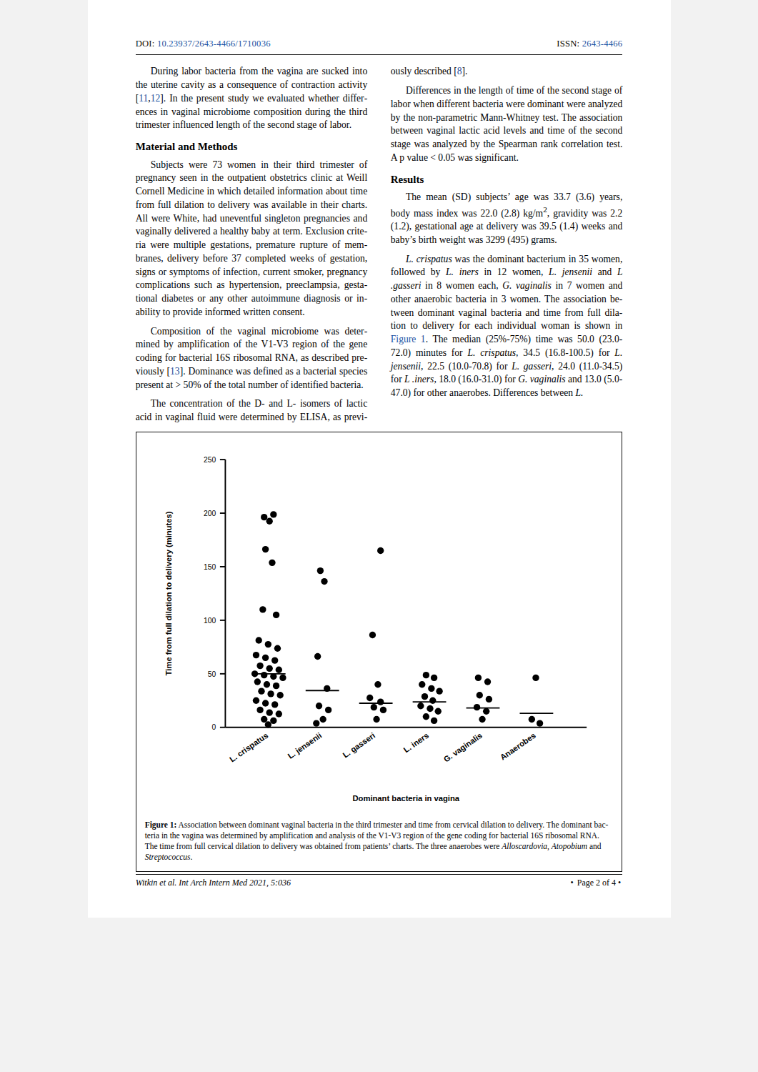DOI: 10.23937/2643-4466/1710036
ISSN: 2643-4466
During labor bacteria from the vagina are sucked into the uterine cavity as a consequence of contraction activity [11,12]. In the present study we evaluated whether differences in vaginal microbiome composition during the third trimester influenced length of the second stage of labor.
Material and Methods
Subjects were 73 women in their third trimester of pregnancy seen in the outpatient obstetrics clinic at Weill Cornell Medicine in which detailed information about time from full dilation to delivery was available in their charts. All were White, had uneventful singleton pregnancies and vaginally delivered a healthy baby at term. Exclusion criteria were multiple gestations, premature rupture of membranes, delivery before 37 completed weeks of gestation, signs or symptoms of infection, current smoker, pregnancy complications such as hypertension, preeclampsia, gestational diabetes or any other autoimmune diagnosis or inability to provide informed written consent.
Composition of the vaginal microbiome was determined by amplification of the V1-V3 region of the gene coding for bacterial 16S ribosomal RNA, as described previously [13]. Dominance was defined as a bacterial species present at > 50% of the total number of identified bacteria.
The concentration of the D- and L- isomers of lactic acid in vaginal fluid were determined by ELISA, as previously described [8].
Differences in the length of time of the second stage of labor when different bacteria were dominant were analyzed by the non-parametric Mann-Whitney test. The association between vaginal lactic acid levels and time of the second stage was analyzed by the Spearman rank correlation test. A p value < 0.05 was significant.
Results
The mean (SD) subjects’ age was 33.7 (3.6) years, body mass index was 22.0 (2.8) kg/m2, gravidity was 2.2 (1.2), gestational age at delivery was 39.5 (1.4) weeks and baby’s birth weight was 3299 (495) grams.
L. crispatus was the dominant bacterium in 35 women, followed by L. iners in 12 women, L. jensenii and L .gasseri in 8 women each, G. vaginalis in 7 women and other anaerobic bacteria in 3 women. The association between dominant vaginal bacteria and time from full dilation to delivery for each individual woman is shown in Figure 1. The median (25%-75%) time was 50.0 (23.0-72.0) minutes for L. crispatus, 34.5 (16.8-100.5) for L. jensenii, 22.5 (10.0-70.8) for L. gasseri, 24.0 (11.0-34.5) for L .iners, 18.0 (16.0-31.0) for G. vaginalis and 13.0 (5.0-47.0) for other anaerobes. Differences between L.
0 50 100 150 200 250 Time from full dilation to delivery (minutes) Dominant bacteria in vagina L. crispatus L. jensenii L. gasseri L. iners G. vaginalis Anaerobes
Figure 1: Association between dominant vaginal bacteria in the third trimester and time from cervical dilation to delivery. The dominant bacteria in the vagina was determined by amplification and analysis of the V1-V3 region of the gene coding for bacterial 16S ribosomal RNA. The time from full cervical dilation to delivery was obtained from patients’ charts. The three anaerobes were Alloscardovia, Atopobium and Streptococcus.
Witkin et al. Int Arch Intern Med 2021, 5:036
• Page 2 of 4 •